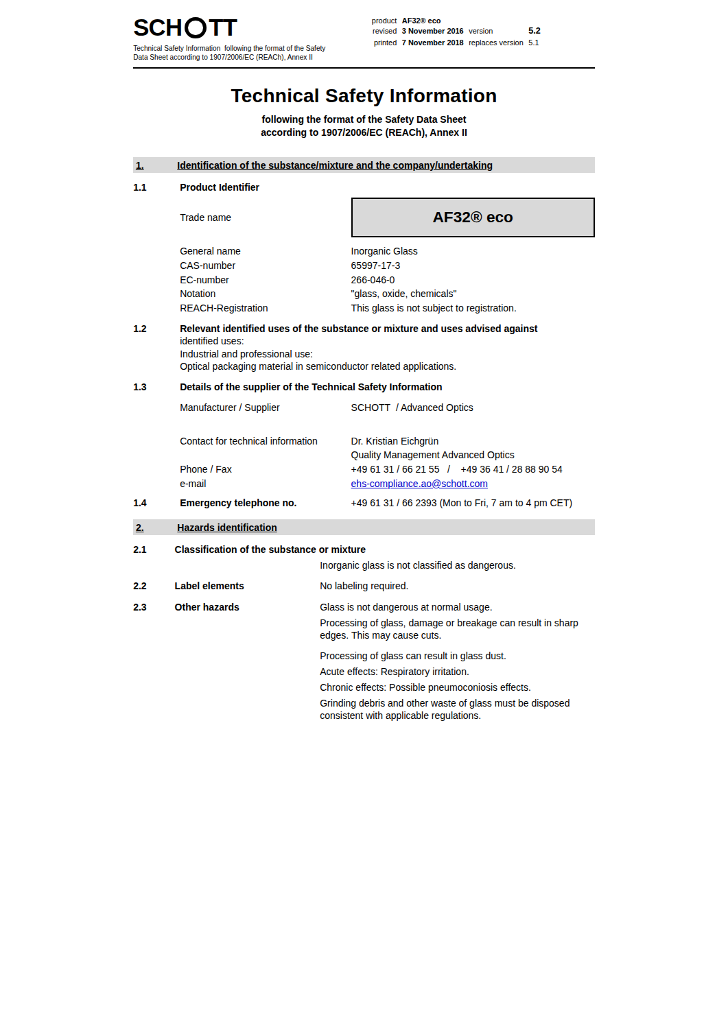SCH TT
Technical Safety Information following the format of the Safety Data Sheet according to 1907/2006/EC (REACh), Annex II
| product | AF32® eco | | |
| revised | 3 November 2016 | version | 5.2 |
| printed | 7 November 2018 | replaces version | 5.1 |
Technical Safety Information
following the format of the Safety Data Sheet
according to 1907/2006/EC (REACh), Annex II
1. Identification of the substance/mixture and the company/undertaking
1.1
Product Identifier
Trade name
AF32® eco
General name
Inorganic Glass
CAS-number
65997-17-3
EC-number
266-046-0
Notation
"glass, oxide, chemicals"
REACH-Registration
This glass is not subject to registration.
1.2
Relevant identified uses of the substance or mixture and uses advised against
identified uses:
Industrial and professional use:
Optical packaging material in semiconductor related applications.
1.3
Details of the supplier of the Technical Safety Information
Manufacturer / Supplier
SCHOTT / Advanced Optics
Contact for technical information
Dr. Kristian Eichgrün
Quality Management Advanced Optics
Phone / Fax
+49 61 31 / 66 21 55 / +49 36 41 / 28 88 90 54
e-mail
ehs-compliance.ao@schott.com
1.4
Emergency telephone no.
+49 61 31 / 66 2393 (Mon to Fri, 7 am to 4 pm CET)
2. Hazards identification
2.1
Classification of the substance or mixture
Inorganic glass is not classified as dangerous.
2.2
Label elements
No labeling required.
2.3
Other hazards
Glass is not dangerous at normal usage.
Processing of glass, damage or breakage can result in sharp edges. This may cause cuts.
Processing of glass can result in glass dust.
Acute effects: Respiratory irritation.
Chronic effects: Possible pneumoconiosis effects.
Grinding debris and other waste of glass must be disposed consistent with applicable regulations.